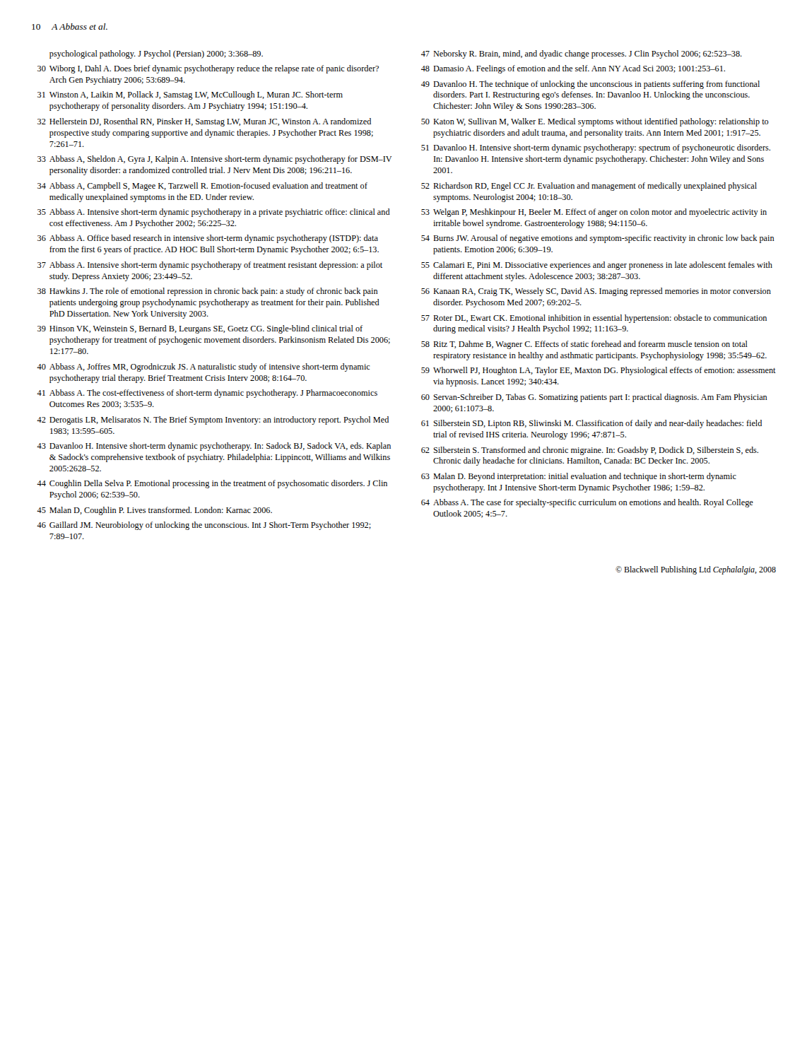10 A Abbass et al.
psychological pathology. J Psychol (Persian) 2000; 3:368–89.
Wiborg I, Dahl A. Does brief dynamic psychotherapy reduce the relapse rate of panic disorder? Arch Gen Psychiatry 2006; 53:689–94.
Winston A, Laikin M, Pollack J, Samstag LW, McCullough L, Muran JC. Short-term psychotherapy of personality disorders. Am J Psychiatry 1994; 151:190–4.
Hellerstein DJ, Rosenthal RN, Pinsker H, Samstag LW, Muran JC, Winston A. A randomized prospective study comparing supportive and dynamic therapies. J Psychother Pract Res 1998; 7:261–71.
Abbass A, Sheldon A, Gyra J, Kalpin A. Intensive short-term dynamic psychotherapy for DSM–IV personality disorder: a randomized controlled trial. J Nerv Ment Dis 2008; 196:211–16.
Abbass A, Campbell S, Magee K, Tarzwell R. Emotion-focused evaluation and treatment of medically unexplained symptoms in the ED. Under review.
Abbass A. Intensive short-term dynamic psychotherapy in a private psychiatric office: clinical and cost effectiveness. Am J Psychother 2002; 56:225–32.
Abbass A. Office based research in intensive short-term dynamic psychotherapy (ISTDP): data from the first 6 years of practice. AD HOC Bull Short-term Dynamic Psychother 2002; 6:5–13.
Abbass A. Intensive short-term dynamic psychotherapy of treatment resistant depression: a pilot study. Depress Anxiety 2006; 23:449–52.
Hawkins J. The role of emotional repression in chronic back pain: a study of chronic back pain patients undergoing group psychodynamic psychotherapy as treatment for their pain. Published PhD Dissertation. New York University 2003.
Hinson VK, Weinstein S, Bernard B, Leurgans SE, Goetz CG. Single-blind clinical trial of psychotherapy for treatment of psychogenic movement disorders. Parkinsonism Related Dis 2006; 12:177–80.
Abbass A, Joffres MR, Ogrodniczuk JS. A naturalistic study of intensive short-term dynamic psychotherapy trial therapy. Brief Treatment Crisis Interv 2008; 8:164–70.
Abbass A. The cost-effectiveness of short-term dynamic psychotherapy. J Pharmacoeconomics Outcomes Res 2003; 3:535–9.
Derogatis LR, Melisaratos N. The Brief Symptom Inventory: an introductory report. Psychol Med 1983; 13:595–605.
Davanloo H. Intensive short-term dynamic psychotherapy. In: Sadock BJ, Sadock VA, eds. Kaplan & Sadock's comprehensive textbook of psychiatry. Philadelphia: Lippincott, Williams and Wilkins 2005:2628–52.
Coughlin Della Selva P. Emotional processing in the treatment of psychosomatic disorders. J Clin Psychol 2006; 62:539–50.
Malan D, Coughlin P. Lives transformed. London: Karnac 2006.
Gaillard JM. Neurobiology of unlocking the unconscious. Int J Short-Term Psychother 1992; 7:89–107.
Neborsky R. Brain, mind, and dyadic change processes. J Clin Psychol 2006; 62:523–38.
Damasio A. Feelings of emotion and the self. Ann NY Acad Sci 2003; 1001:253–61.
Davanloo H. The technique of unlocking the unconscious in patients suffering from functional disorders. Part I. Restructuring ego's defenses. In: Davanloo H. Unlocking the unconscious. Chichester: John Wiley & Sons 1990:283–306.
Katon W, Sullivan M, Walker E. Medical symptoms without identified pathology: relationship to psychiatric disorders and adult trauma, and personality traits. Ann Intern Med 2001; 1:917–25.
Davanloo H. Intensive short-term dynamic psychotherapy: spectrum of psychoneurotic disorders. In: Davanloo H. Intensive short-term dynamic psychotherapy. Chichester: John Wiley and Sons 2001.
Richardson RD, Engel CC Jr. Evaluation and management of medically unexplained physical symptoms. Neurologist 2004; 10:18–30.
Welgan P, Meshkinpour H, Beeler M. Effect of anger on colon motor and myoelectric activity in irritable bowel syndrome. Gastroenterology 1988; 94:1150–6.
Burns JW. Arousal of negative emotions and symptom-specific reactivity in chronic low back pain patients. Emotion 2006; 6:309–19.
Calamari E, Pini M. Dissociative experiences and anger proneness in late adolescent females with different attachment styles. Adolescence 2003; 38:287–303.
Kanaan RA, Craig TK, Wessely SC, David AS. Imaging repressed memories in motor conversion disorder. Psychosom Med 2007; 69:202–5.
Roter DL, Ewart CK. Emotional inhibition in essential hypertension: obstacle to communication during medical visits? J Health Psychol 1992; 11:163–9.
Ritz T, Dahme B, Wagner C. Effects of static forehead and forearm muscle tension on total respiratory resistance in healthy and asthmatic participants. Psychophysiology 1998; 35:549–62.
Whorwell PJ, Houghton LA, Taylor EE, Maxton DG. Physiological effects of emotion: assessment via hypnosis. Lancet 1992; 340:434.
Servan-Schreiber D, Tabas G. Somatizing patients part I: practical diagnosis. Am Fam Physician 2000; 61:1073–8.
Silberstein SD, Lipton RB, Sliwinski M. Classification of daily and near-daily headaches: field trial of revised IHS criteria. Neurology 1996; 47:871–5.
Silberstein S. Transformed and chronic migraine. In: Goadsby P, Dodick D, Silberstein S, eds. Chronic daily headache for clinicians. Hamilton, Canada: BC Decker Inc. 2005.
Malan D. Beyond interpretation: initial evaluation and technique in short-term dynamic psychotherapy. Int J Intensive Short-term Dynamic Psychother 1986; 1:59–82.
Abbass A. The case for specialty-specific curriculum on emotions and health. Royal College Outlook 2005; 4:5–7.
© Blackwell Publishing Ltd Cephalalgia, 2008